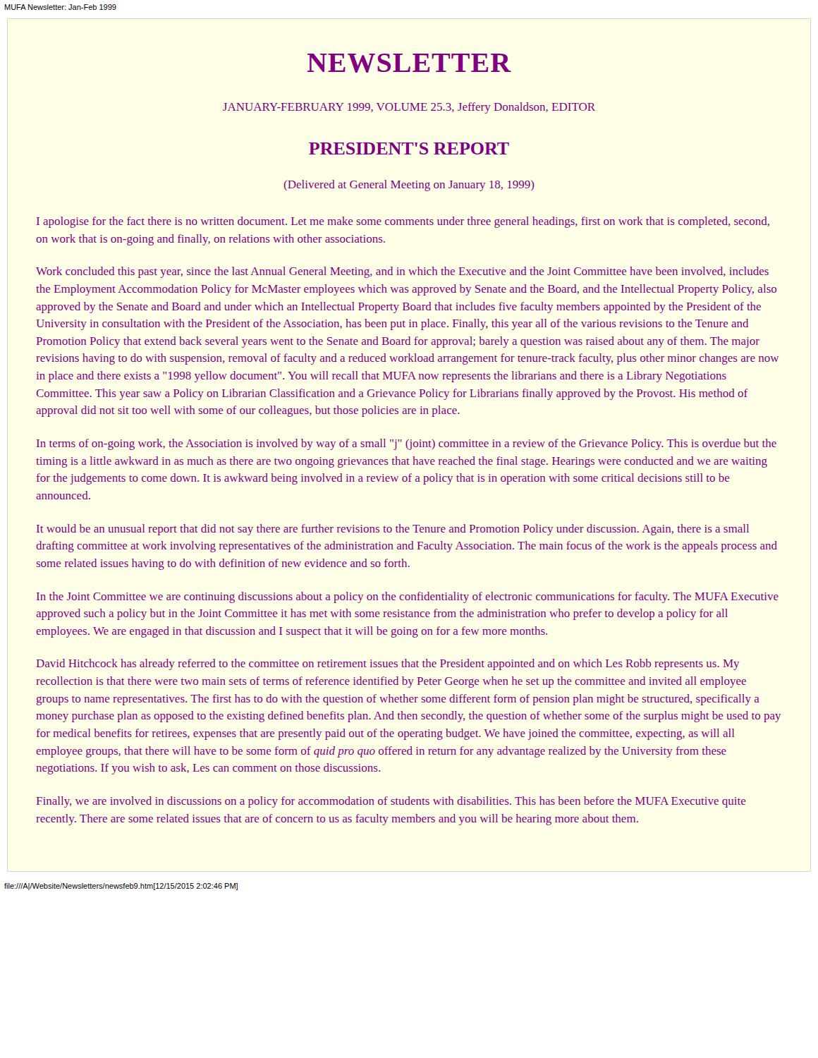MUFA Newsletter: Jan-Feb 1999
NEWSLETTER
JANUARY-FEBRUARY 1999, VOLUME 25.3, Jeffery Donaldson, EDITOR
PRESIDENT'S REPORT
(Delivered at General Meeting on January 18, 1999)
I apologise for the fact there is no written document. Let me make some comments under three general headings, first on work that is completed, second, on work that is on-going and finally, on relations with other associations.
Work concluded this past year, since the last Annual General Meeting, and in which the Executive and the Joint Committee have been involved, includes the Employment Accommodation Policy for McMaster employees which was approved by Senate and the Board, and the Intellectual Property Policy, also approved by the Senate and Board and under which an Intellectual Property Board that includes five faculty members appointed by the President of the University in consultation with the President of the Association, has been put in place. Finally, this year all of the various revisions to the Tenure and Promotion Policy that extend back several years went to the Senate and Board for approval; barely a question was raised about any of them. The major revisions having to do with suspension, removal of faculty and a reduced workload arrangement for tenure-track faculty, plus other minor changes are now in place and there exists a "1998 yellow document". You will recall that MUFA now represents the librarians and there is a Library Negotiations Committee. This year saw a Policy on Librarian Classification and a Grievance Policy for Librarians finally approved by the Provost. His method of approval did not sit too well with some of our colleagues, but those policies are in place.
In terms of on-going work, the Association is involved by way of a small "j" (joint) committee in a review of the Grievance Policy. This is overdue but the timing is a little awkward in as much as there are two ongoing grievances that have reached the final stage. Hearings were conducted and we are waiting for the judgements to come down. It is awkward being involved in a review of a policy that is in operation with some critical decisions still to be announced.
It would be an unusual report that did not say there are further revisions to the Tenure and Promotion Policy under discussion. Again, there is a small drafting committee at work involving representatives of the administration and Faculty Association. The main focus of the work is the appeals process and some related issues having to do with definition of new evidence and so forth.
In the Joint Committee we are continuing discussions about a policy on the confidentiality of electronic communications for faculty. The MUFA Executive approved such a policy but in the Joint Committee it has met with some resistance from the administration who prefer to develop a policy for all employees. We are engaged in that discussion and I suspect that it will be going on for a few more months.
David Hitchcock has already referred to the committee on retirement issues that the President appointed and on which Les Robb represents us. My recollection is that there were two main sets of terms of reference identified by Peter George when he set up the committee and invited all employee groups to name representatives. The first has to do with the question of whether some different form of pension plan might be structured, specifically a money purchase plan as opposed to the existing defined benefits plan. And then secondly, the question of whether some of the surplus might be used to pay for medical benefits for retirees, expenses that are presently paid out of the operating budget. We have joined the committee, expecting, as will all employee groups, that there will have to be some form of quid pro quo offered in return for any advantage realized by the University from these negotiations. If you wish to ask, Les can comment on those discussions.
Finally, we are involved in discussions on a policy for accommodation of students with disabilities. This has been before the MUFA Executive quite recently. There are some related issues that are of concern to us as faculty members and you will be hearing more about them.
file:///A|/Website/Newsletters/newsfeb9.htm[12/15/2015 2:02:46 PM]